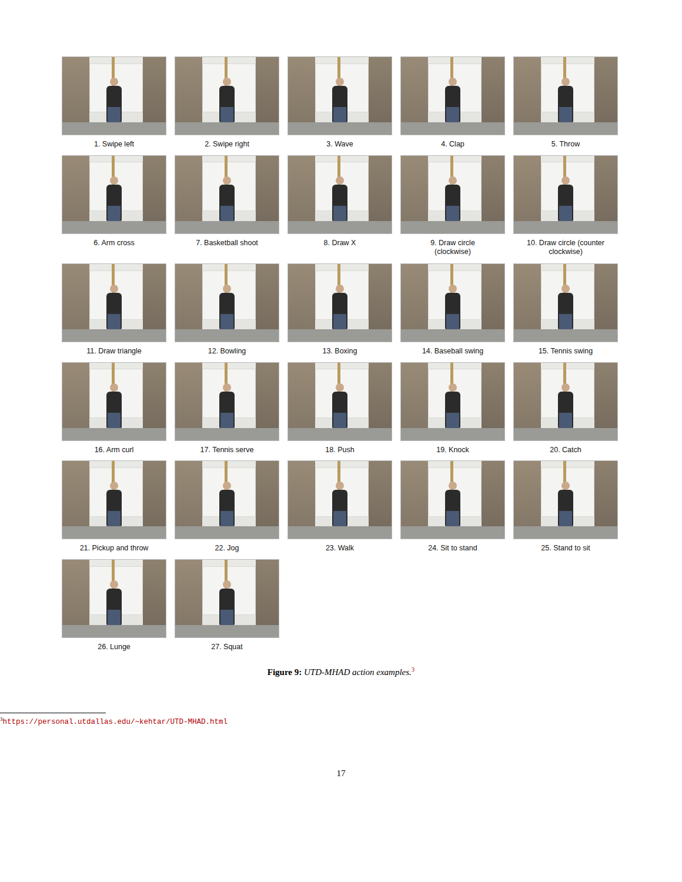1. Swipe left
2. Swipe right
3. Wave
4. Clap
5. Throw
6. Arm cross
7. Basketball shoot
8. Draw X
9. Draw circle
(clockwise)
10. Draw circle (counter
clockwise)
11. Draw triangle
12. Bowling
13. Boxing
14. Baseball swing
15. Tennis swing
16. Arm curl
17. Tennis serve
18. Push
19. Knock
20. Catch
21. Pickup and throw
22. Jog
23. Walk
24. Sit to stand
25. Stand to sit
26. Lunge
27. Squat
Figure 9: UTD-MHAD action examples.3
3https://personal.utdallas.edu/~kehtar/UTD-MHAD.html
17